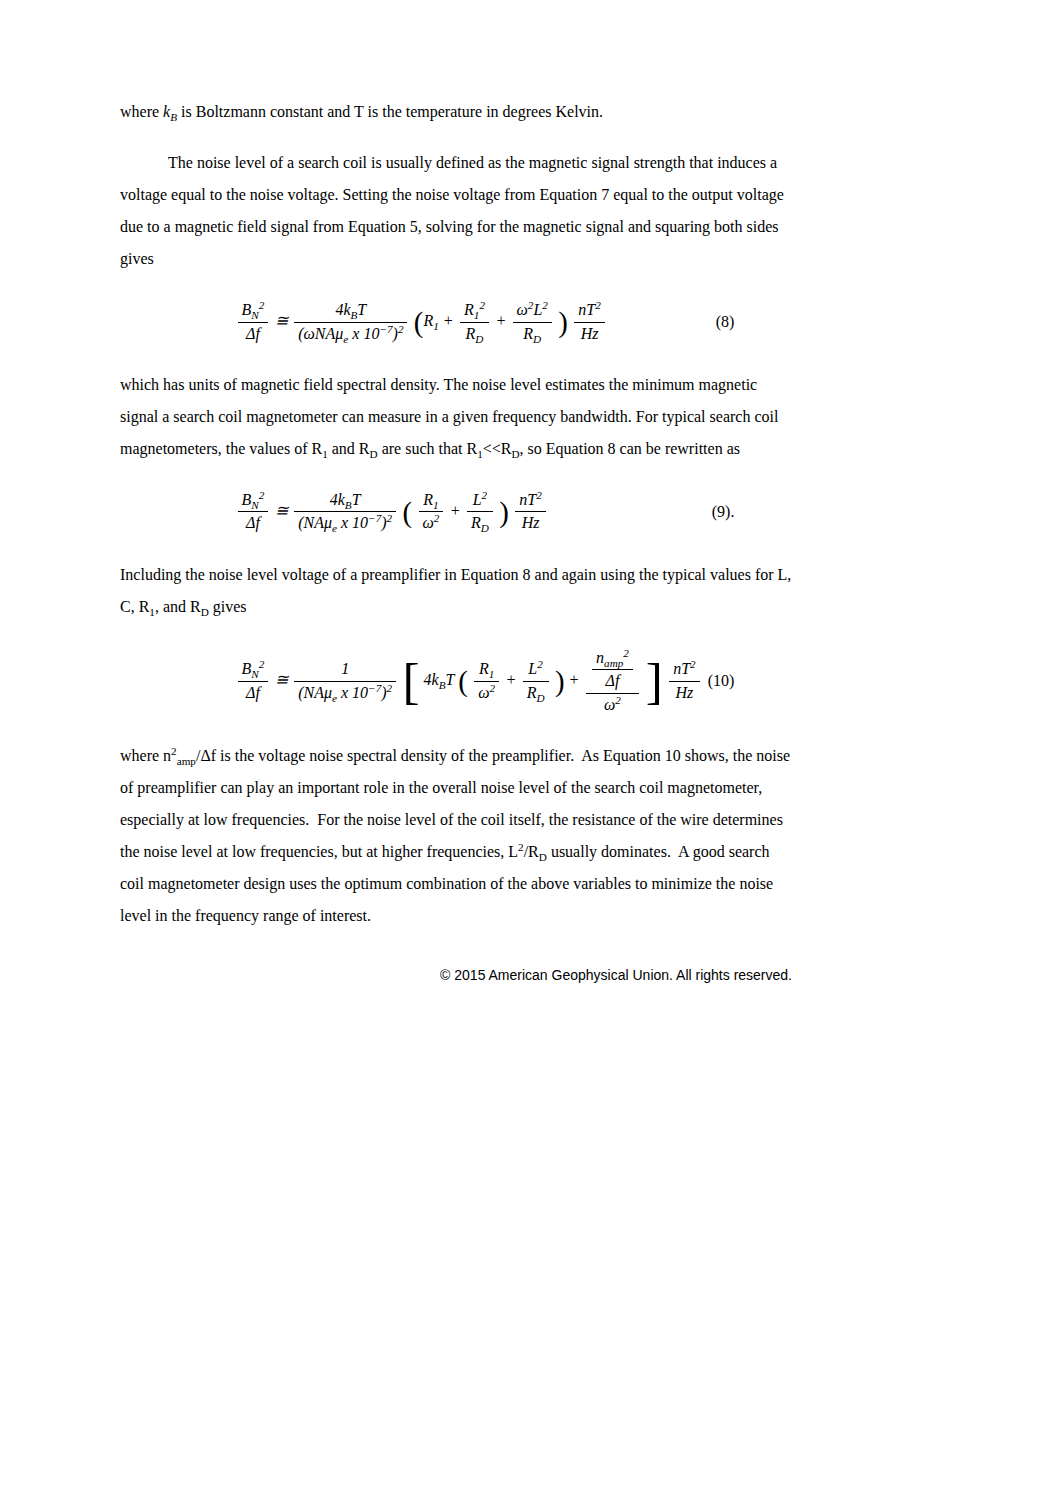where kB is Boltzmann constant and T is the temperature in degrees Kelvin.
The noise level of a search coil is usually defined as the magnetic signal strength that induces a voltage equal to the noise voltage. Setting the noise voltage from Equation 7 equal to the output voltage due to a magnetic field signal from Equation 5, solving for the magnetic signal and squaring both sides gives
BN2 Δf ≅ 4kBT(ωNAμe x 10−7)2 (R1 + R12 RD + ω2L2 RD ) nT2 Hz (8)
which has units of magnetic field spectral density. The noise level estimates the minimum magnetic signal a search coil magnetometer can measure in a given frequency bandwidth. For typical search coil magnetometers, the values of R1 and RD are such that R1<<RD, so Equation 8 can be rewritten as
BN2 Δf ≅ 4kBT(NAμe x 10−7)2 ( R1 ω2 + L2 RD ) nT2 Hz (9).
Including the noise level voltage of a preamplifier in Equation 8 and again using the typical values for L, C, R1, and RD gives
BN2 Δf ≅ 1(NAμe x 10−7)2 [ 4kBT ( R1 ω2 + L2 RD ) + namp2 Δf ω2 ] nT2 Hz (10)
where n2amp/Δf is the voltage noise spectral density of the preamplifier. As Equation 10 shows, the noise of preamplifier can play an important role in the overall noise level of the search coil magnetometer, especially at low frequencies. For the noise level of the coil itself, the resistance of the wire determines the noise level at low frequencies, but at higher frequencies, L2/RD usually dominates. A good search coil magnetometer design uses the optimum combination of the above variables to minimize the noise level in the frequency range of interest.
© 2015 American Geophysical Union. All rights reserved.